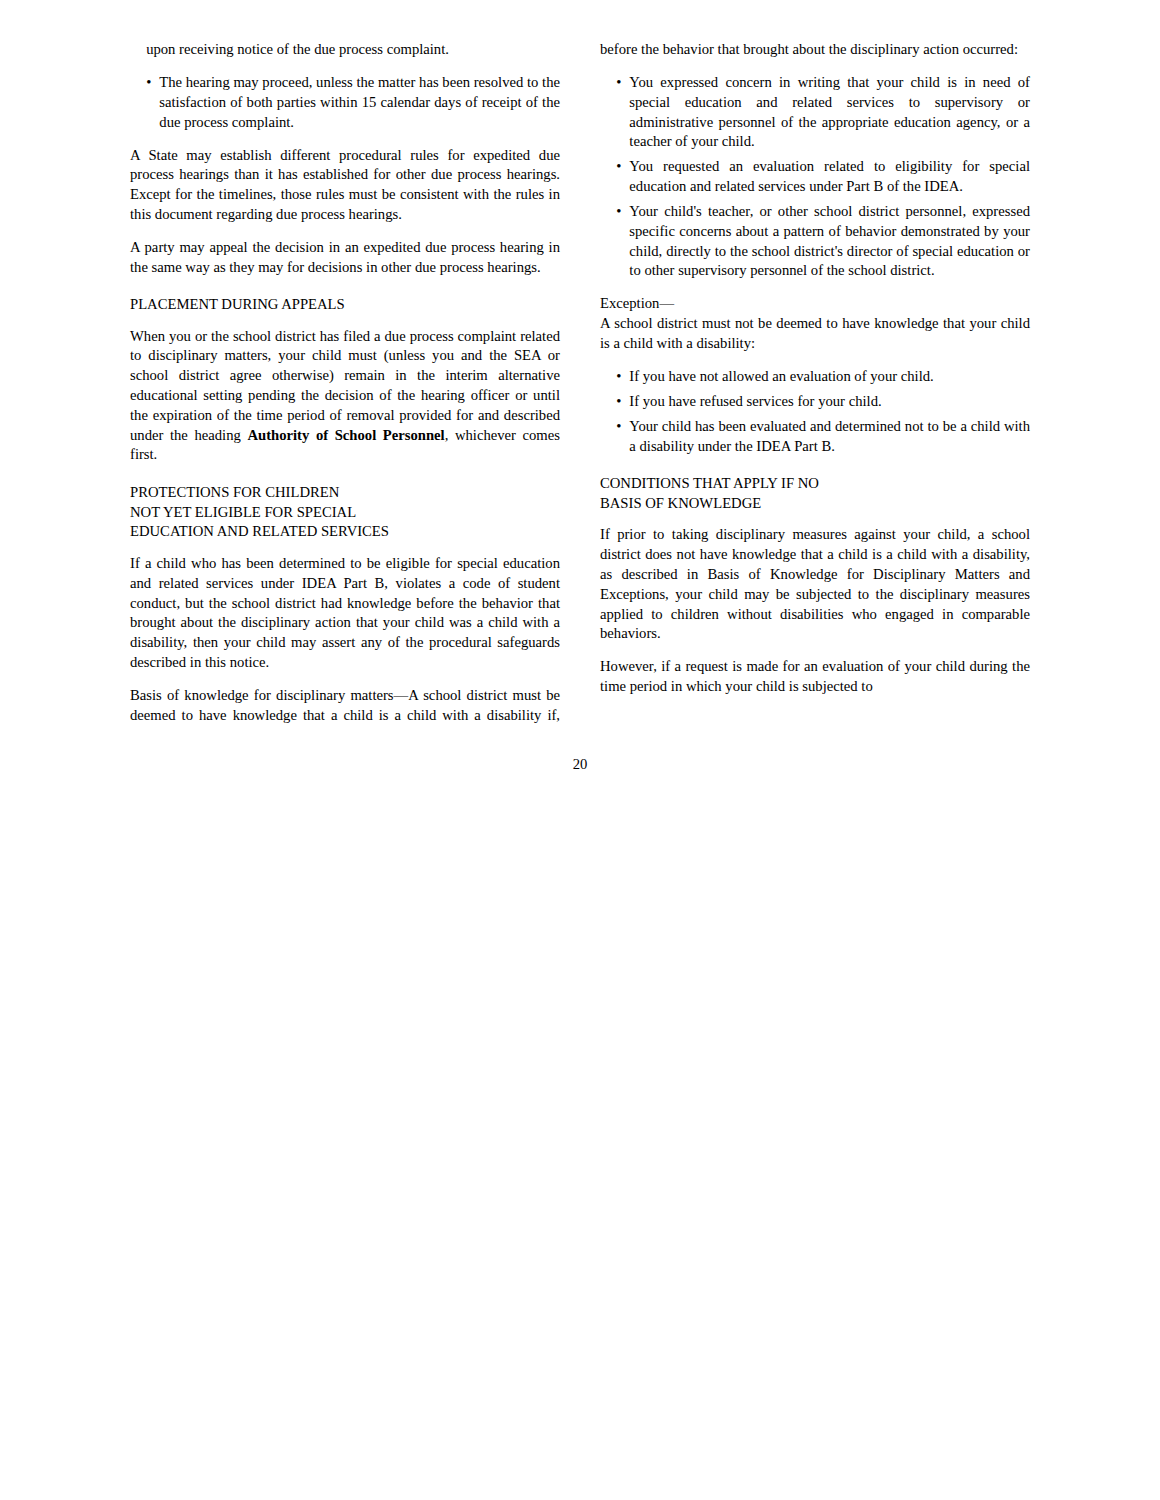upon receiving notice of the due process complaint.
The hearing may proceed, unless the matter has been resolved to the satisfaction of both parties within 15 calendar days of receipt of the due process complaint.
A State may establish different procedural rules for expedited due process hearings than it has established for other due process hearings. Except for the timelines, those rules must be consistent with the rules in this document regarding due process hearings.
A party may appeal the decision in an expedited due process hearing in the same way as they may for decisions in other due process hearings.
Placement During Appeals
When you or the school district has filed a due process complaint related to disciplinary matters, your child must (unless you and the SEA or school district agree otherwise) remain in the interim alternative educational setting pending the decision of the hearing officer or until the expiration of the time period of removal provided for and described under the heading Authority of School Personnel, whichever comes first.
Protections for Children
Not Yet Eligible for Special
Education and Related Services
If a child who has been determined to be eligible for special education and related services under IDEA Part B, violates a code of student conduct, but the school district had knowledge before the behavior that brought about the disciplinary action that your child was a child with a disability, then your child may assert any of the procedural safeguards described in this notice.
Basis of knowledge for disciplinary matters—A school district must be deemed to have knowledge that a child is a child with a disability if, before the behavior that brought about the disciplinary action occurred:
You expressed concern in writing that your child is in need of special education and related services to supervisory or administrative personnel of the appropriate education agency, or a teacher of your child.
You requested an evaluation related to eligibility for special education and related services under Part B of the IDEA.
Your child's teacher, or other school district personnel, expressed specific concerns about a pattern of behavior demonstrated by your child, directly to the school district's director of special education or to other supervisory personnel of the school district.
Exception—
A school district must not be deemed to have knowledge that your child is a child with a disability:
If you have not allowed an evaluation of your child.
If you have refused services for your child.
Your child has been evaluated and determined not to be a child with a disability under the IDEA Part B.
Conditions That Apply If No
Basis of Knowledge
If prior to taking disciplinary measures against your child, a school district does not have knowledge that a child is a child with a disability, as described in Basis of Knowledge for Disciplinary Matters and Exceptions, your child may be subjected to the disciplinary measures applied to children without disabilities who engaged in comparable behaviors.
However, if a request is made for an evaluation of your child during the time period in which your child is subjected to
20